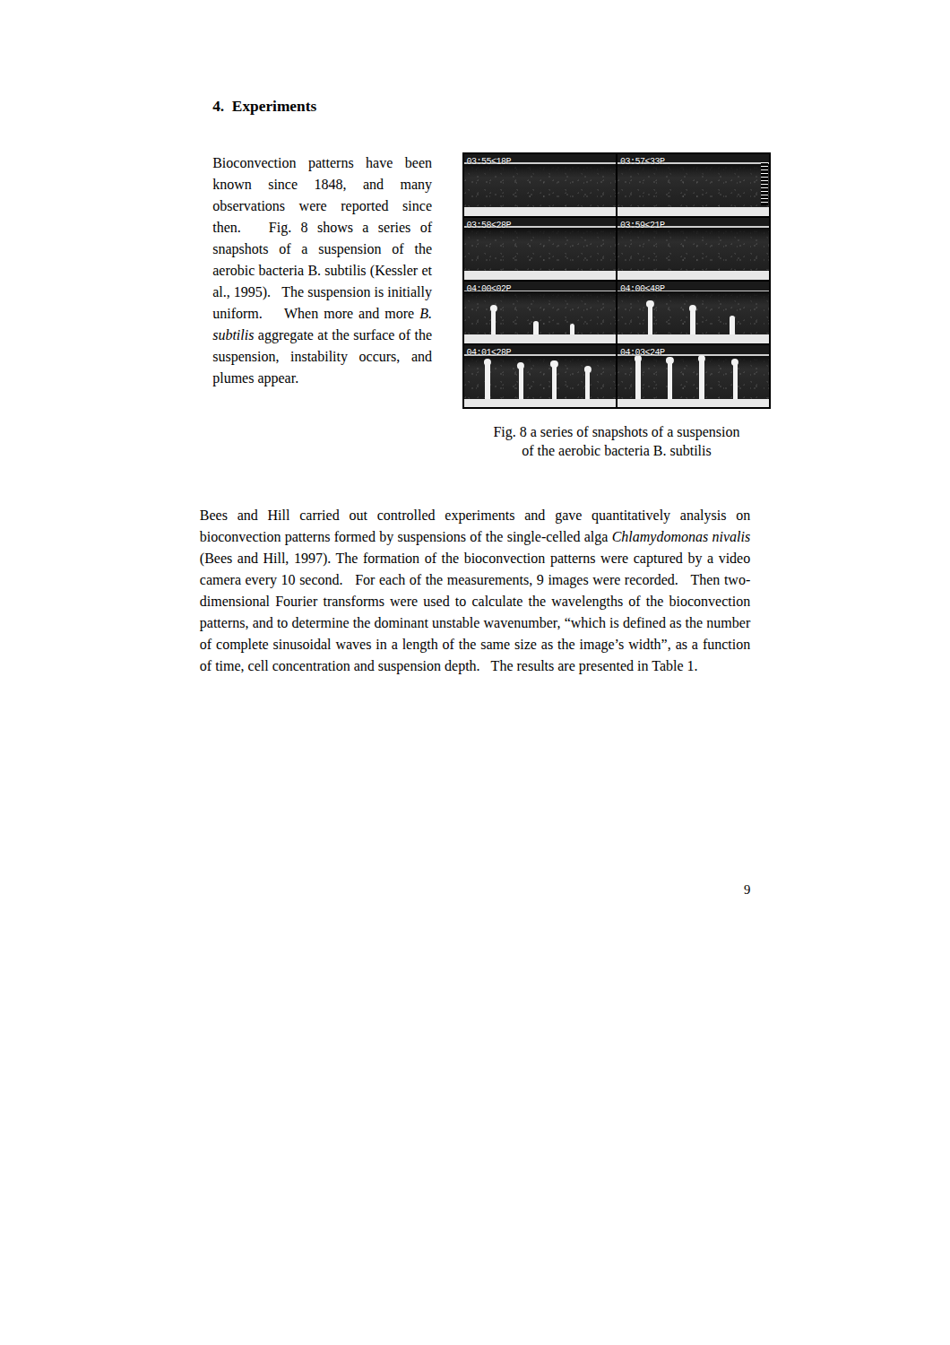4. Experiments
Bioconvection patterns have been known since 1848, and many observations were reported since then. Fig. 8 shows a series of snapshots of a suspension of the aerobic bacteria B. subtilis (Kessler et al., 1995). The suspension is initially uniform. When more and more B. subtilis aggregate at the surface of the suspension, instability occurs, and plumes appear.
03:55<18P
03:57<33P
03:58<28P
03:59<21P
04:00<02P
04:00<48P
04:01<28P
04:03<24P
Fig. 8 a series of snapshots of a suspension
of the aerobic bacteria B. subtilis
Bees and Hill carried out controlled experiments and gave quantitatively analysis on bioconvection patterns formed by suspensions of the single-celled alga Chlamydomonas nivalis (Bees and Hill, 1997). The formation of the bioconvection patterns were captured by a video camera every 10 second. For each of the measurements, 9 images were recorded. Then two-dimensional Fourier transforms were used to calculate the wavelengths of the bioconvection patterns, and to determine the dominant unstable wavenumber, “which is defined as the number of complete sinusoidal waves in a length of the same size as the image’s width”, as a function of time, cell concentration and suspension depth. The results are presented in Table 1.
9